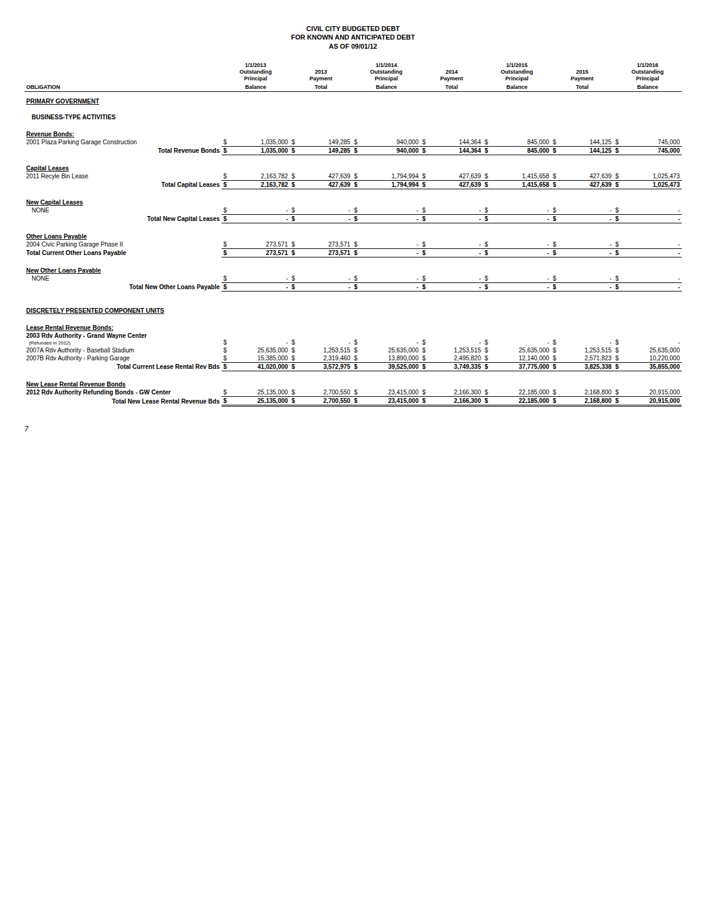CIVIL CITY BUDGETED DEBT
FOR KNOWN AND ANTICIPATED DEBT
AS OF 09/01/12
| | 1/1/2013 Outstanding Principal | 2013 Payment | 1/1/2014 Outstanding Principal | 2014 Payment | 1/1/2015 Outstanding Principal | 2015 Payment | 1/1/2016 Outstanding Principal |
| --- | --- | --- | --- | --- | --- | --- | --- |
| OBLIGATION | Balance | Total | Balance | Total | Balance | Total | Balance |
| PRIMARY GOVERNMENT | |
| BUSINESS-TYPE ACTIVITIES | |
| Revenue Bonds: | |
| 2001 Plaza Parking Garage Construction | $ | 1,035,000 | $ | 149,285 | $ | 940,000 | $ | 144,364 | $ | 845,000 | $ | 144,125 | $ | 745,000 |
| Total Revenue Bonds | $ | 1,035,000 | $ | 149,285 | $ | 940,000 | $ | 144,364 | $ | 845,000 | $ | 144,125 | $ | 745,000 |
| Capital Leases | |
| 2011 Recyle Bin Lease | $ | 2,163,782 | $ | 427,639 | $ | 1,794,994 | $ | 427,639 | $ | 1,415,658 | $ | 427,639 | $ | 1,025,473 |
| Total Capital Leases | $ | 2,163,782 | $ | 427,639 | $ | 1,794,994 | $ | 427,639 | $ | 1,415,658 | $ | 427,639 | $ | 1,025,473 |
| New Capital Leases | |
| NONE | $ | - | $ | - | $ | - | $ | - | $ | - | $ | - | $ | - |
| Total New Capital Leases | $ | - | $ | - | $ | - | $ | - | $ | - | $ | - | $ | - |
| Other Loans Payable | |
| 2004 Civic Parking Garage Phase II | $ | 273,571 | $ | 273,571 | $ | - | $ | - | $ | - | $ | - | $ | - |
| Total Current Other Loans Payable | $ | 273,571 | $ | 273,571 | $ | - | $ | - | $ | - | $ | - | $ | - |
| New Other Loans Payable | |
| NONE | $ | - | $ | - | $ | - | $ | - | $ | - | $ | - | $ | - |
| Total New Other Loans Payable | $ | - | $ | - | $ | - | $ | - | $ | - | $ | - | $ | - |
| DISCRETELY PRESENTED COMPONENT UNITS | |
| Lease Rental Revenue Bonds: | |
| 2003 Rdv Authority - Grand Wayne Center (Refunded in 2012) | $ | - | $ | - | $ | - | $ | - | $ | - | $ | - | $ | - |
| 2007A Rdv Authority - Baseball Stadium | $ | 25,635,000 | $ | 1,253,515 | $ | 25,635,000 | $ | 1,253,515 | $ | 25,635,000 | $ | 1,253,515 | $ | 25,635,000 |
| 2007B Rdv Authority - Parking Garage | $ | 15,385,000 | $ | 2,319,460 | $ | 13,890,000 | $ | 2,495,820 | $ | 12,140,000 | $ | 2,571,823 | $ | 10,220,000 |
| Total Current Lease Rental Rev Bds | $ | 41,020,000 | $ | 3,572,975 | $ | 39,525,000 | $ | 3,749,335 | $ | 37,775,000 | $ | 3,825,338 | $ | 35,855,000 |
| New Lease Rental Revenue Bonds | |
| 2012 Rdv Authority Refunding Bonds - GW Center | $ | 25,135,000 | $ | 2,700,550 | $ | 23,415,000 | $ | 2,166,300 | $ | 22,185,000 | $ | 2,168,800 | $ | 20,915,000 |
| Total New Lease Rental Revenue Bds | $ | 25,135,000 | $ | 2,700,550 | $ | 23,415,000 | $ | 2,166,300 | $ | 22,185,000 | $ | 2,168,800 | $ | 20,915,000 |
7